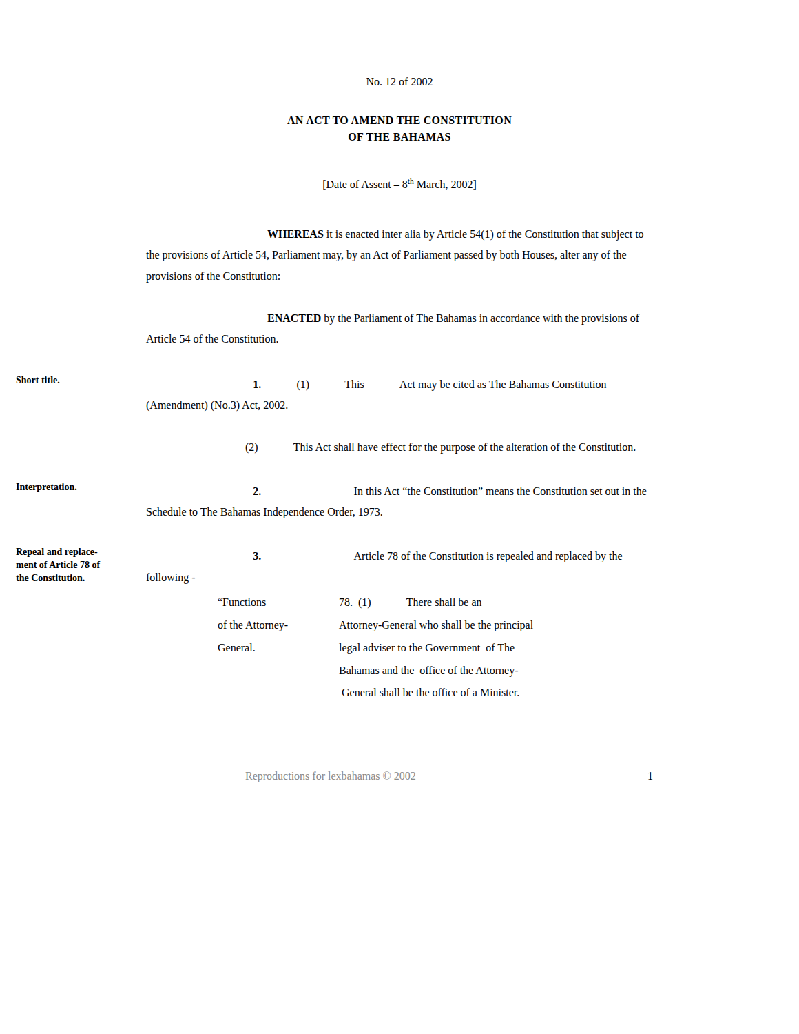No. 12 of 2002
AN ACT TO AMEND THE CONSTITUTION
OF THE BAHAMAS
[Date of Assent – 8th March, 2002]
WHEREAS it is enacted inter alia by Article 54(1) of the Constitution that subject to the provisions of Article 54, Parliament may, by an Act of Parliament passed by both Houses, alter any of the provisions of the Constitution:
ENACTED by the Parliament of The Bahamas in accordance with the provisions of Article 54 of the Constitution.
Short title.
1. (1) This Act may be cited as The Bahamas Constitution (Amendment) (No.3) Act, 2002.
(2) This Act shall have effect for the purpose of the alteration of the Constitution.
Interpretation.
2. In this Act “the Constitution” means the Constitution set out in the Schedule to The Bahamas Independence Order, 1973.
Repeal and replace-
ment of Article 78 of
the Constitution.
3. Article 78 of the Constitution is repealed and replaced by the following -
| “Functions | 78. (1) There shall be an |
| of the Attorney- | Attorney-General who shall be the principal |
| General. | legal adviser to the Government of The |
| | Bahamas and the office of the Attorney- |
| | General shall be the office of a Minister. |
Reproductions for lexbahamas © 2002 1